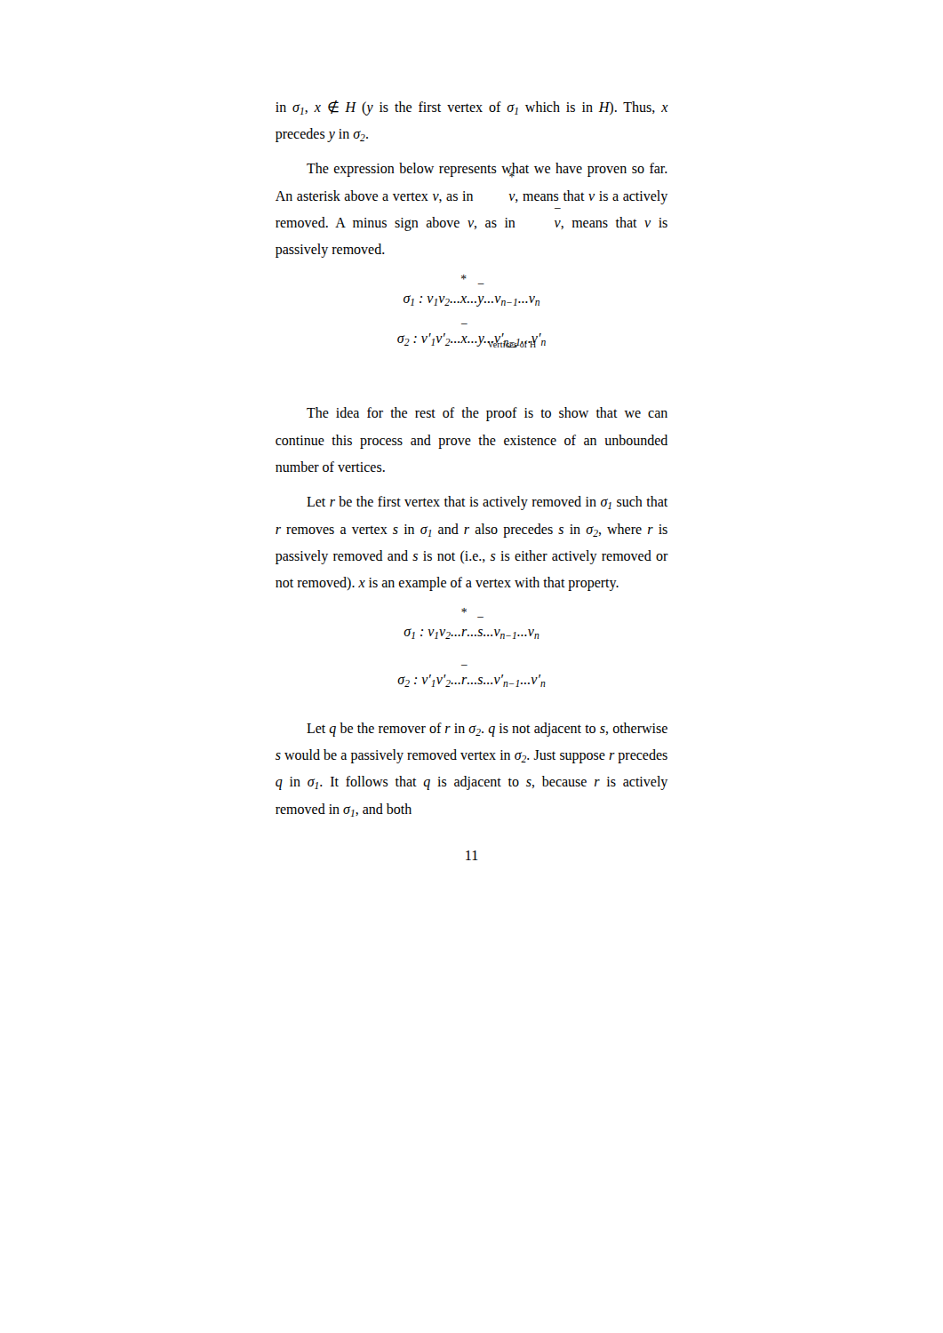in σ1, x ∉ H (y is the first vertex of σ1 which is in H). Thus, x precedes y in σ2.
The expression below represents what we have proven so far. An asterisk above a vertex v, as in *v, means that v is a actively removed. A minus sign above v, as in −v, means that v is passively removed.
σ1 : v1v2...*x...−y...vn−1...vn
σ2 : v′1v′2...−x...y...v′n−1...v′n⏟Vertices of H
The idea for the rest of the proof is to show that we can continue this process and prove the existence of an unbounded number of vertices.
Let r be the first vertex that is actively removed in σ1 such that r removes a vertex s in σ1 and r also precedes s in σ2, where r is passively removed and s is not (i.e., s is either actively removed or not removed). x is an example of a vertex with that property.
σ1 : v1v2...*r...−s...vn−1...vn
σ2 : v′1v′2...−r...s...v′n−1...v′n
Let q be the remover of r in σ2. q is not adjacent to s, otherwise s would be a passively removed vertex in σ2. Just suppose r precedes q in σ1. It follows that q is adjacent to s, because r is actively removed in σ1, and both
11